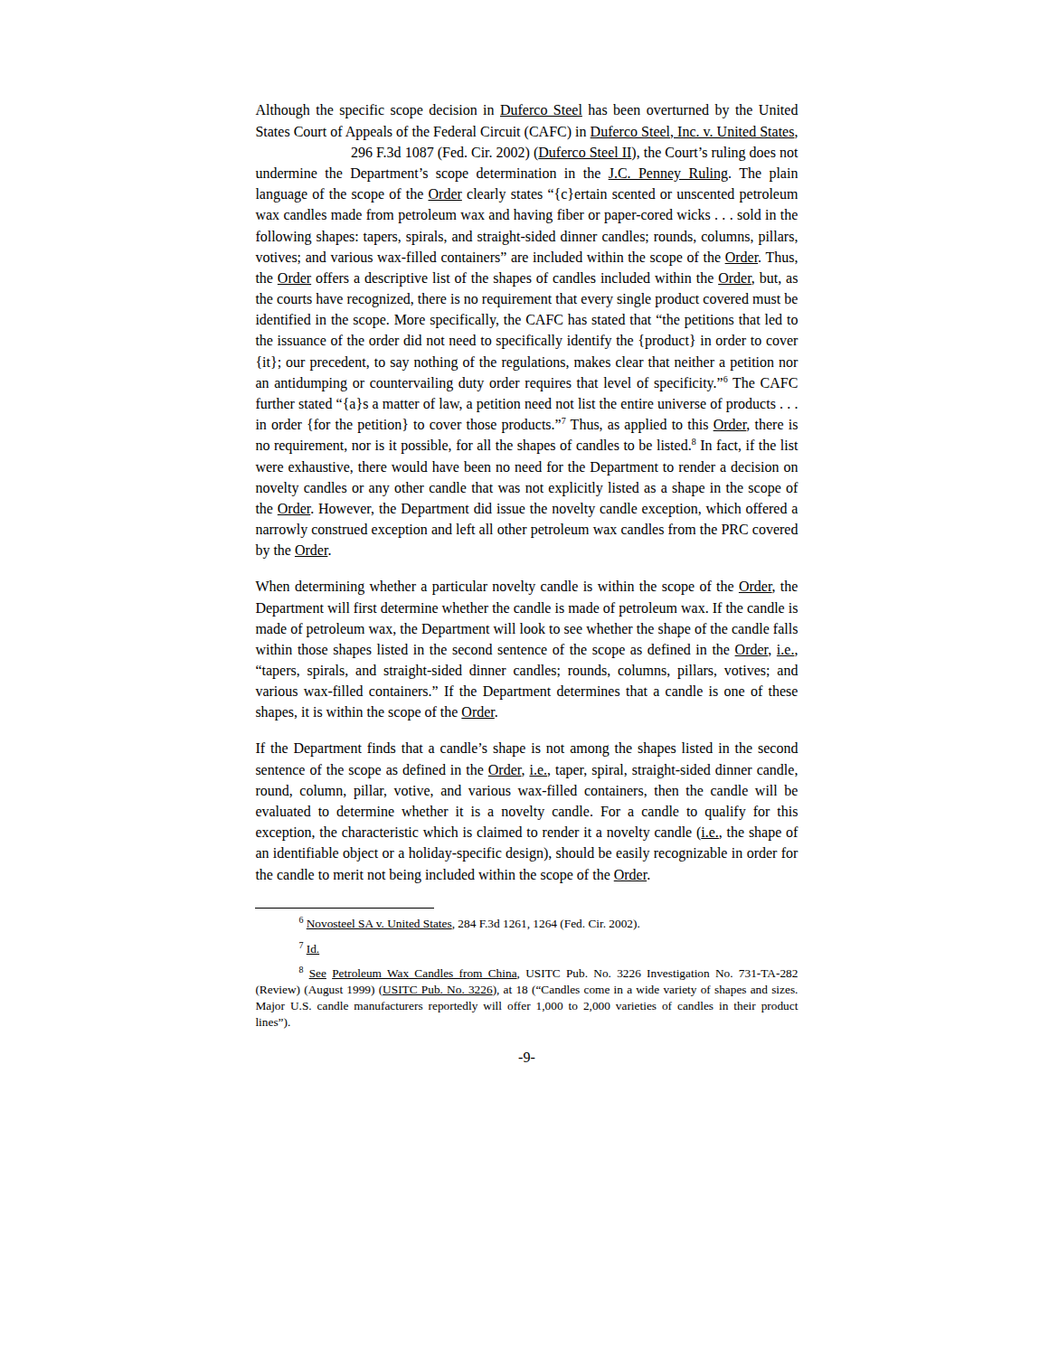Although the specific scope decision in Duferco Steel has been overturned by the United States Court of Appeals of the Federal Circuit (CAFC) in Duferco Steel, Inc. v. United States, 296 F.3d 1087 (Fed. Cir. 2002) (Duferco Steel II), the Court’s ruling does not undermine the Department’s scope determination in the J.C. Penney Ruling. The plain language of the scope of the Order clearly states “{c}ertain scented or unscented petroleum wax candles made from petroleum wax and having fiber or paper-cored wicks . . . sold in the following shapes: tapers, spirals, and straight-sided dinner candles; rounds, columns, pillars, votives; and various wax-filled containers” are included within the scope of the Order. Thus, the Order offers a descriptive list of the shapes of candles included within the Order, but, as the courts have recognized, there is no requirement that every single product covered must be identified in the scope. More specifically, the CAFC has stated that “the petitions that led to the issuance of the order did not need to specifically identify the {product} in order to cover {it}; our precedent, to say nothing of the regulations, makes clear that neither a petition nor an antidumping or countervailing duty order requires that level of specificity.”6 The CAFC further stated “{a}s a matter of law, a petition need not list the entire universe of products . . . in order {for the petition} to cover those products.”7 Thus, as applied to this Order, there is no requirement, nor is it possible, for all the shapes of candles to be listed.8 In fact, if the list were exhaustive, there would have been no need for the Department to render a decision on novelty candles or any other candle that was not explicitly listed as a shape in the scope of the Order. However, the Department did issue the novelty candle exception, which offered a narrowly construed exception and left all other petroleum wax candles from the PRC covered by the Order.
When determining whether a particular novelty candle is within the scope of the Order, the Department will first determine whether the candle is made of petroleum wax. If the candle is made of petroleum wax, the Department will look to see whether the shape of the candle falls within those shapes listed in the second sentence of the scope as defined in the Order, i.e., “tapers, spirals, and straight-sided dinner candles; rounds, columns, pillars, votives; and various wax-filled containers.” If the Department determines that a candle is one of these shapes, it is within the scope of the Order.
If the Department finds that a candle’s shape is not among the shapes listed in the second sentence of the scope as defined in the Order, i.e., taper, spiral, straight-sided dinner candle, round, column, pillar, votive, and various wax-filled containers, then the candle will be evaluated to determine whether it is a novelty candle. For a candle to qualify for this exception, the characteristic which is claimed to render it a novelty candle (i.e., the shape of an identifiable object or a holiday-specific design), should be easily recognizable in order for the candle to merit not being included within the scope of the Order.
6 Novosteel SA v. United States, 284 F.3d 1261, 1264 (Fed. Cir. 2002).
7 Id.
8 See Petroleum Wax Candles from China, USITC Pub. No. 3226 Investigation No. 731-TA-282 (Review) (August 1999) (USITC Pub. No. 3226), at 18 (“Candles come in a wide variety of shapes and sizes. Major U.S. candle manufacturers reportedly will offer 1,000 to 2,000 varieties of candles in their product lines”).
-9-